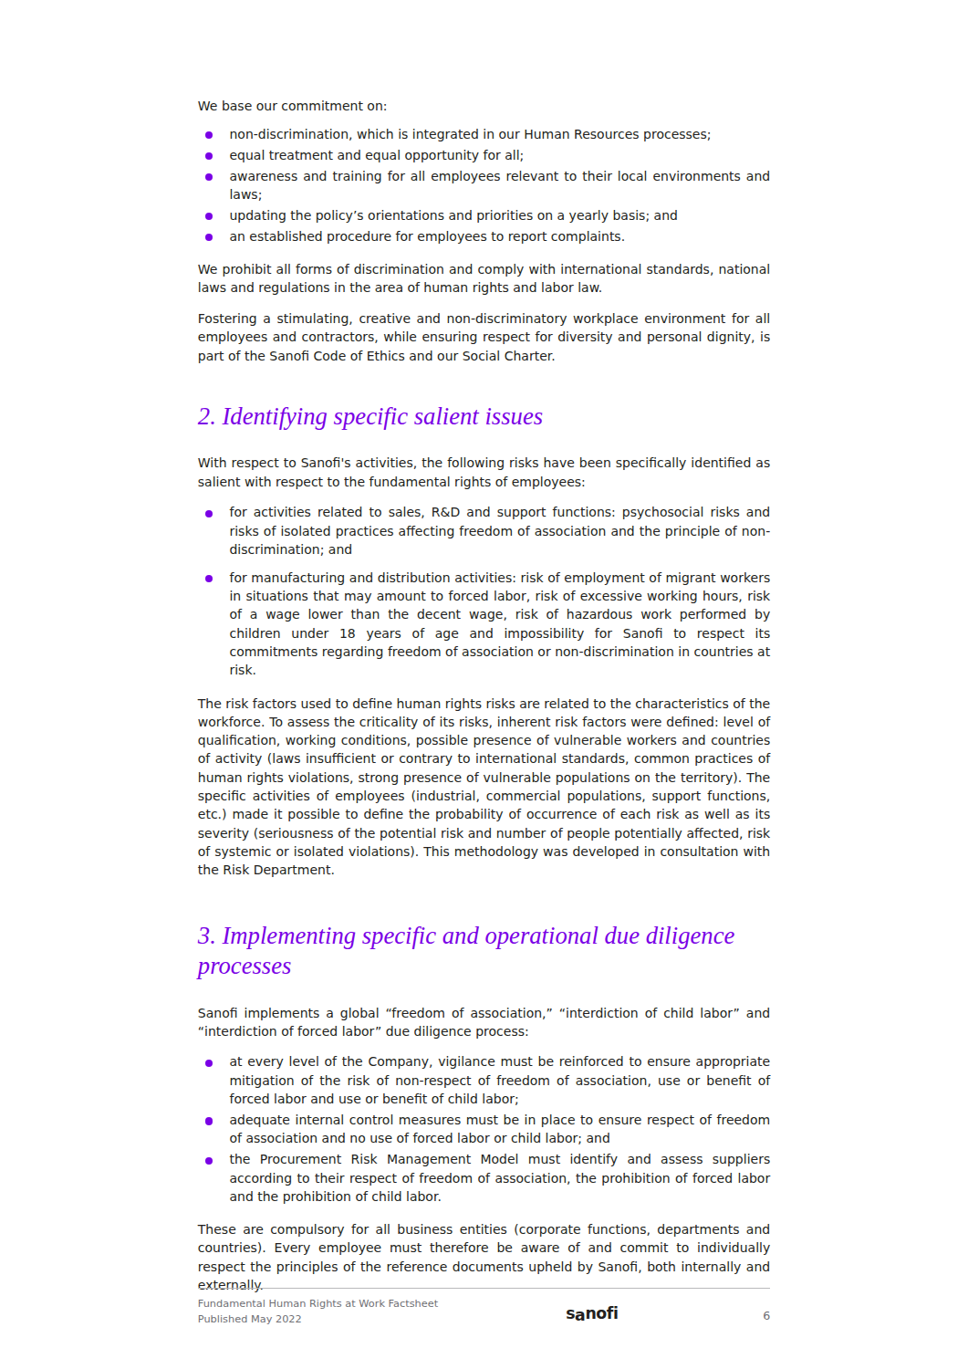We base our commitment on:
non-discrimination, which is integrated in our Human Resources processes;
equal treatment and equal opportunity for all;
awareness and training for all employees relevant to their local environments and laws;
updating the policy’s orientations and priorities on a yearly basis; and
an established procedure for employees to report complaints.
We prohibit all forms of discrimination and comply with international standards, national laws and regulations in the area of human rights and labor law.
Fostering a stimulating, creative and non-discriminatory workplace environment for all employees and contractors, while ensuring respect for diversity and personal dignity, is part of the Sanofi Code of Ethics and our Social Charter.
2. Identifying specific salient issues
With respect to Sanofi's activities, the following risks have been specifically identified as salient with respect to the fundamental rights of employees:
for activities related to sales, R&D and support functions: psychosocial risks and risks of isolated practices affecting freedom of association and the principle of non-discrimination; and
for manufacturing and distribution activities: risk of employment of migrant workers in situations that may amount to forced labor, risk of excessive working hours, risk of a wage lower than the decent wage, risk of hazardous work performed by children under 18 years of age and impossibility for Sanofi to respect its commitments regarding freedom of association or non-discrimination in countries at risk.
The risk factors used to define human rights risks are related to the characteristics of the workforce. To assess the criticality of its risks, inherent risk factors were defined: level of qualification, working conditions, possible presence of vulnerable workers and countries of activity (laws insufficient or contrary to international standards, common practices of human rights violations, strong presence of vulnerable populations on the territory). The specific activities of employees (industrial, commercial populations, support functions, etc.) made it possible to define the probability of occurrence of each risk as well as its severity (seriousness of the potential risk and number of people potentially affected, risk of systemic or isolated violations). This methodology was developed in consultation with the Risk Department.
3. Implementing specific and operational due diligence processes
Sanofi implements a global “freedom of association,” “interdiction of child labor” and “interdiction of forced labor” due diligence process:
at every level of the Company, vigilance must be reinforced to ensure appropriate mitigation of the risk of non-respect of freedom of association, use or benefit of forced labor and use or benefit of child labor;
adequate internal control measures must be in place to ensure respect of freedom of association and no use of forced labor or child labor; and
the Procurement Risk Management Model must identify and assess suppliers according to their respect of freedom of association, the prohibition of forced labor and the prohibition of child labor.
These are compulsory for all business entities (corporate functions, departments and countries). Every employee must therefore be aware of and commit to individually respect the principles of the reference documents upheld by Sanofi, both internally and externally.
Fundamental Human Rights at Work Factsheet
Published May 2022
sanofi
6